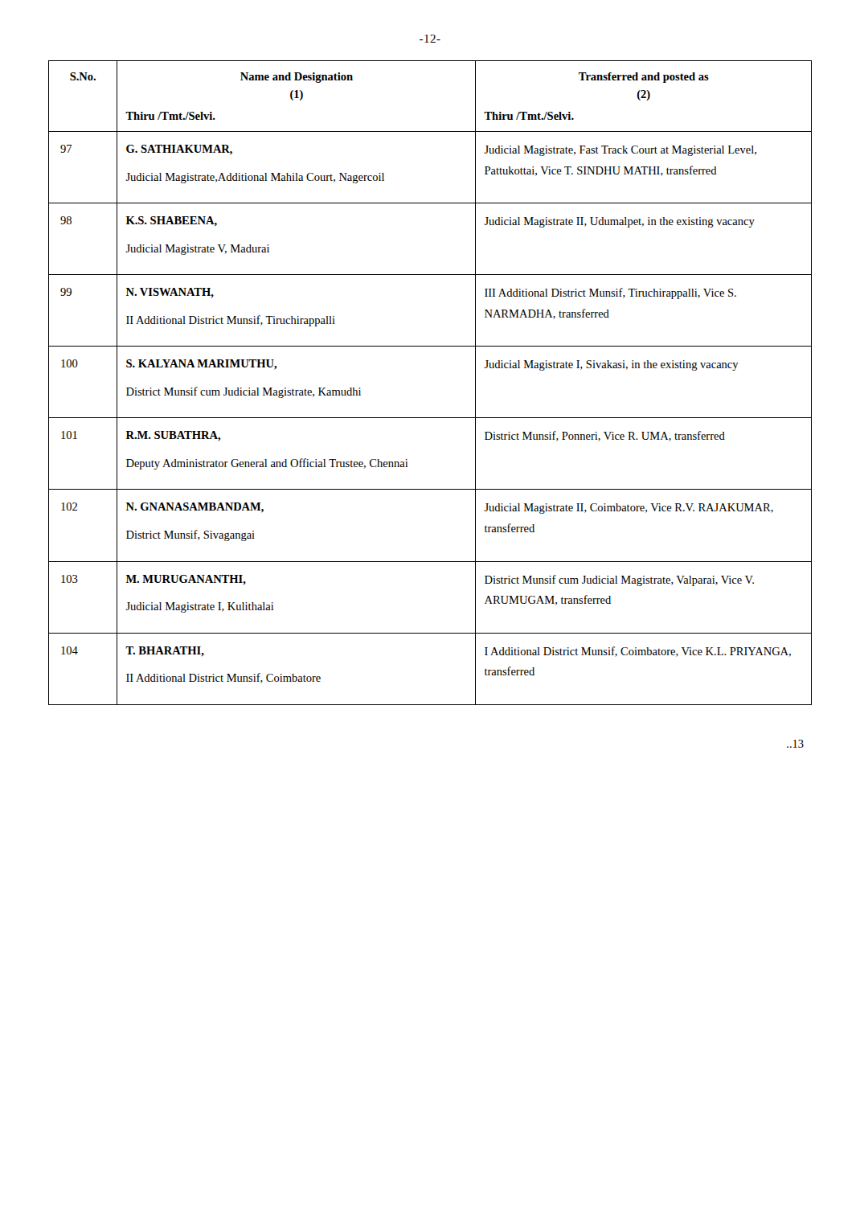-12-
| S.No. | Name and Designation (1) Thiru /Tmt./Selvi. | Transferred and posted as (2) Thiru /Tmt./Selvi. |
| --- | --- | --- |
| 97 | G. SATHIAKUMAR, Judicial Magistrate,Additional Mahila Court, Nagercoil | Judicial Magistrate, Fast Track Court at Magisterial Level, Pattukottai, Vice T. SINDHU MATHI, transferred |
| 98 | K.S. SHABEENA, Judicial Magistrate V, Madurai | Judicial Magistrate II, Udumalpet, in the existing vacancy |
| 99 | N. VISWANATH, II Additional District Munsif, Tiruchirappalli | III Additional District Munsif, Tiruchirappalli, Vice S. NARMADHA, transferred |
| 100 | S. KALYANA MARIMUTHU, District Munsif cum Judicial Magistrate, Kamudhi | Judicial Magistrate I, Sivakasi, in the existing vacancy |
| 101 | R.M. SUBATHRA, Deputy Administrator General and Official Trustee, Chennai | District Munsif, Ponneri, Vice R. UMA, transferred |
| 102 | N. GNANASAMBANDAM, District Munsif, Sivagangai | Judicial Magistrate II, Coimbatore, Vice R.V. RAJAKUMAR, transferred |
| 103 | M. MURUGANANTHI, Judicial Magistrate I, Kulithalai | District Munsif cum Judicial Magistrate, Valparai, Vice V. ARUMUGAM, transferred |
| 104 | T. BHARATHI, II Additional District Munsif, Coimbatore | I Additional District Munsif, Coimbatore, Vice K.L. PRIYANGA, transferred |
..13